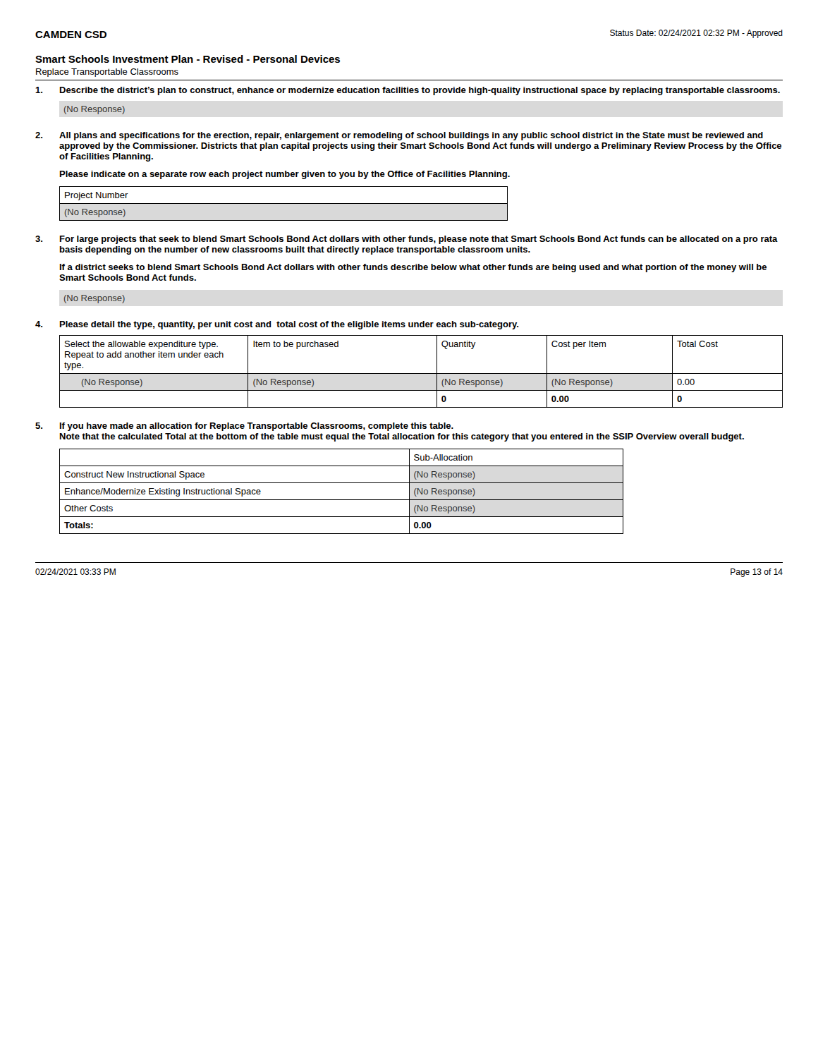CAMDEN CSD
Status Date: 02/24/2021 02:32 PM - Approved
Smart Schools Investment Plan - Revised - Personal Devices
Replace Transportable Classrooms
Describe the district’s plan to construct, enhance or modernize education facilities to provide high-quality instructional space by replacing transportable classrooms.
(No Response)
All plans and specifications for the erection, repair, enlargement or remodeling of school buildings in any public school district in the State must be reviewed and approved by the Commissioner. Districts that plan capital projects using their Smart Schools Bond Act funds will undergo a Preliminary Review Process by the Office of Facilities Planning.
Please indicate on a separate row each project number given to you by the Office of Facilities Planning.
| Project Number |
| --- |
| (No Response) |
For large projects that seek to blend Smart Schools Bond Act dollars with other funds, please note that Smart Schools Bond Act funds can be allocated on a pro rata basis depending on the number of new classrooms built that directly replace transportable classroom units.
If a district seeks to blend Smart Schools Bond Act dollars with other funds describe below what other funds are being used and what portion of the money will be Smart Schools Bond Act funds.
(No Response)
Please detail the type, quantity, per unit cost and total cost of the eligible items under each sub-category.
| Select the allowable expenditure type. Repeat to add another item under each type. | Item to be purchased | Quantity | Cost per Item | Total Cost |
| --- | --- | --- | --- | --- |
| (No Response) | (No Response) | (No Response) | (No Response) | 0.00 |
| | | 0 | 0.00 | 0 |
If you have made an allocation for Replace Transportable Classrooms, complete this table.
Note that the calculated Total at the bottom of the table must equal the Total allocation for this category that you entered in the SSIP Overview overall budget.
| | Sub-Allocation |
| --- | --- |
| Construct New Instructional Space | (No Response) |
| Enhance/Modernize Existing Instructional Space | (No Response) |
| Other Costs | (No Response) |
| Totals: | 0.00 |
02/24/2021 03:33 PM
Page 13 of 14